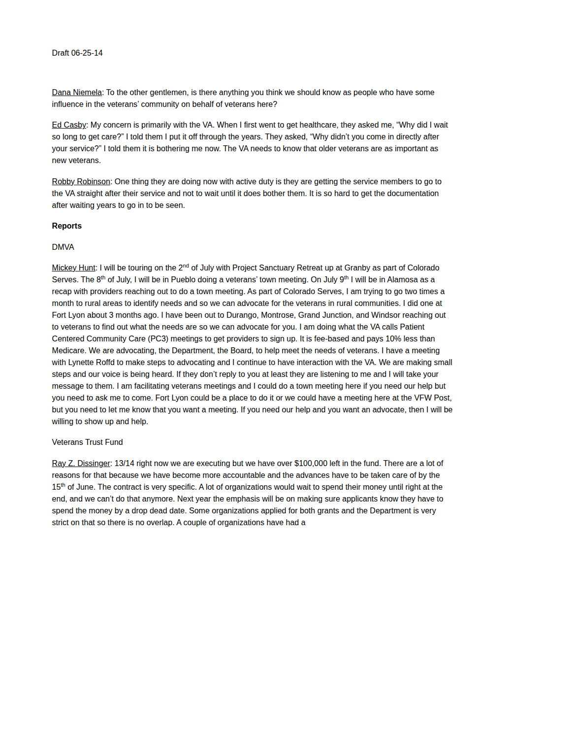Draft 06-25-14
Dana Niemela: To the other gentlemen, is there anything you think we should know as people who have some influence in the veterans’ community on behalf of veterans here?
Ed Casby: My concern is primarily with the VA. When I first went to get healthcare, they asked me, “Why did I wait so long to get care?” I told them I put it off through the years. They asked, “Why didn’t you come in directly after your service?” I told them it is bothering me now. The VA needs to know that older veterans are as important as new veterans.
Robby Robinson: One thing they are doing now with active duty is they are getting the service members to go to the VA straight after their service and not to wait until it does bother them. It is so hard to get the documentation after waiting years to go in to be seen.
Reports
DMVA
Mickey Hunt: I will be touring on the 2nd of July with Project Sanctuary Retreat up at Granby as part of Colorado Serves. The 8th of July, I will be in Pueblo doing a veterans’ town meeting. On July 9th I will be in Alamosa as a recap with providers reaching out to do a town meeting. As part of Colorado Serves, I am trying to go two times a month to rural areas to identify needs and so we can advocate for the veterans in rural communities. I did one at Fort Lyon about 3 months ago. I have been out to Durango, Montrose, Grand Junction, and Windsor reaching out to veterans to find out what the needs are so we can advocate for you. I am doing what the VA calls Patient Centered Community Care (PC3) meetings to get providers to sign up. It is fee-based and pays 10% less than Medicare. We are advocating, the Department, the Board, to help meet the needs of veterans. I have a meeting with Lynette Roffd to make steps to advocating and I continue to have interaction with the VA. We are making small steps and our voice is being heard. If they don’t reply to you at least they are listening to me and I will take your message to them. I am facilitating veterans meetings and I could do a town meeting here if you need our help but you need to ask me to come. Fort Lyon could be a place to do it or we could have a meeting here at the VFW Post, but you need to let me know that you want a meeting. If you need our help and you want an advocate, then I will be willing to show up and help.
Veterans Trust Fund
Ray Z. Dissinger: 13/14 right now we are executing but we have over $100,000 left in the fund. There are a lot of reasons for that because we have become more accountable and the advances have to be taken care of by the 15th of June. The contract is very specific. A lot of organizations would wait to spend their money until right at the end, and we can’t do that anymore. Next year the emphasis will be on making sure applicants know they have to spend the money by a drop dead date. Some organizations applied for both grants and the Department is very strict on that so there is no overlap. A couple of organizations have had a